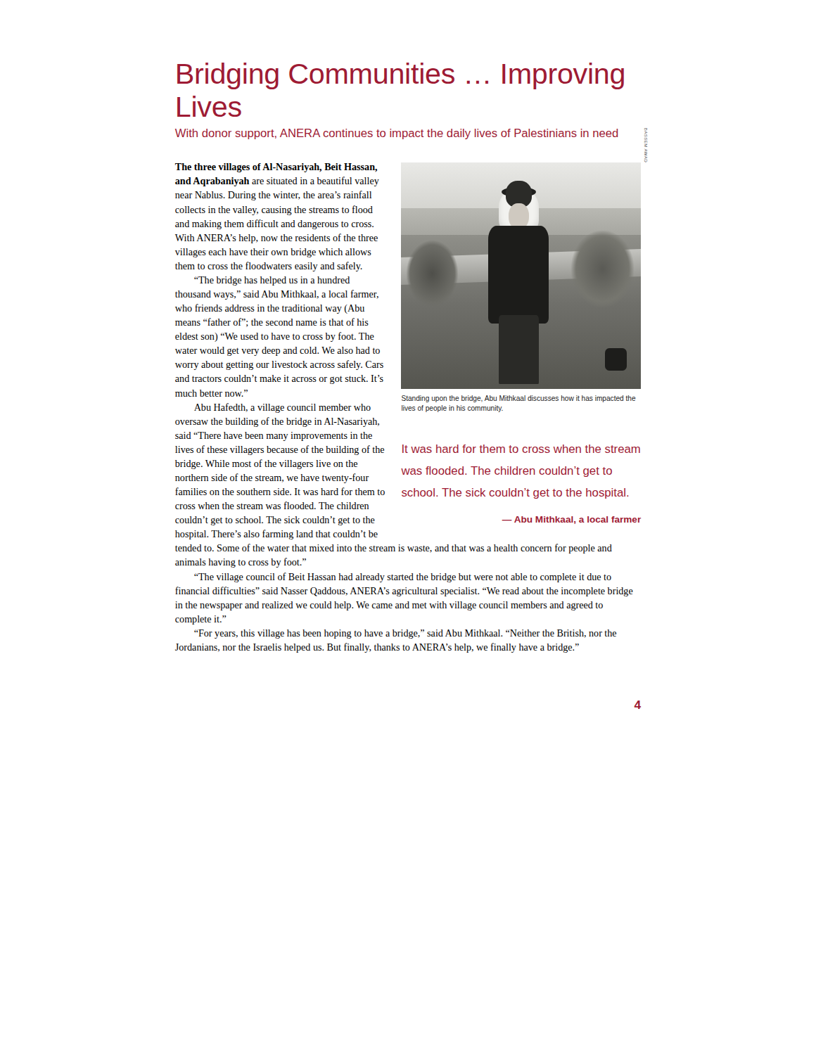Bridging Communities … Improving Lives
With donor support, ANERA continues to impact the daily lives of Palestinians in need
BASSEM AWAD
Standing upon the bridge, Abu Mithkaal discusses how it has impacted the lives of people in his community.
It was hard for them to cross when the stream was flooded. The children couldn’t get to school. The sick couldn’t get to the hospital. — Abu Mithkaal, a local farmer
The three villages of Al-Nasariyah, Beit Hassan, and Aqrabaniyah are situated in a beautiful valley near Nablus. During the winter, the area’s rainfall collects in the valley, causing the streams to flood and making them difficult and dangerous to cross. With ANERA’s help, now the residents of the three villages each have their own bridge which allows them to cross the floodwaters easily and safely.
“The bridge has helped us in a hundred thousand ways,” said Abu Mithkaal, a local farmer, who friends address in the traditional way (Abu means “father of”; the second name is that of his eldest son) “We used to have to cross by foot. The water would get very deep and cold. We also had to worry about getting our livestock across safely. Cars and tractors couldn’t make it across or got stuck. It’s much better now.”
Abu Hafedth, a village council member who oversaw the building of the bridge in Al-Nasariyah, said “There have been many improvements in the lives of these villagers because of the building of the bridge. While most of the villagers live on the northern side of the stream, we have twenty-four families on the southern side. It was hard for them to cross when the stream was flooded. The children couldn’t get to school. The sick couldn’t get to the hospital. There’s also farming land that couldn’t be tended to. Some of the water that mixed into the stream is waste, and that was a health concern for people and animals having to cross by foot.”
“The village council of Beit Hassan had already started the bridge but were not able to complete it due to financial difficulties” said Nasser Qaddous, ANERA’s agricultural specialist. “We read about the incomplete bridge in the newspaper and realized we could help. We came and met with village council members and agreed to complete it.”
“For years, this village has been hoping to have a bridge,” said Abu Mithkaal. “Neither the British, nor the Jordanians, nor the Israelis helped us. But finally, thanks to ANERA’s help, we finally have a bridge.”
4